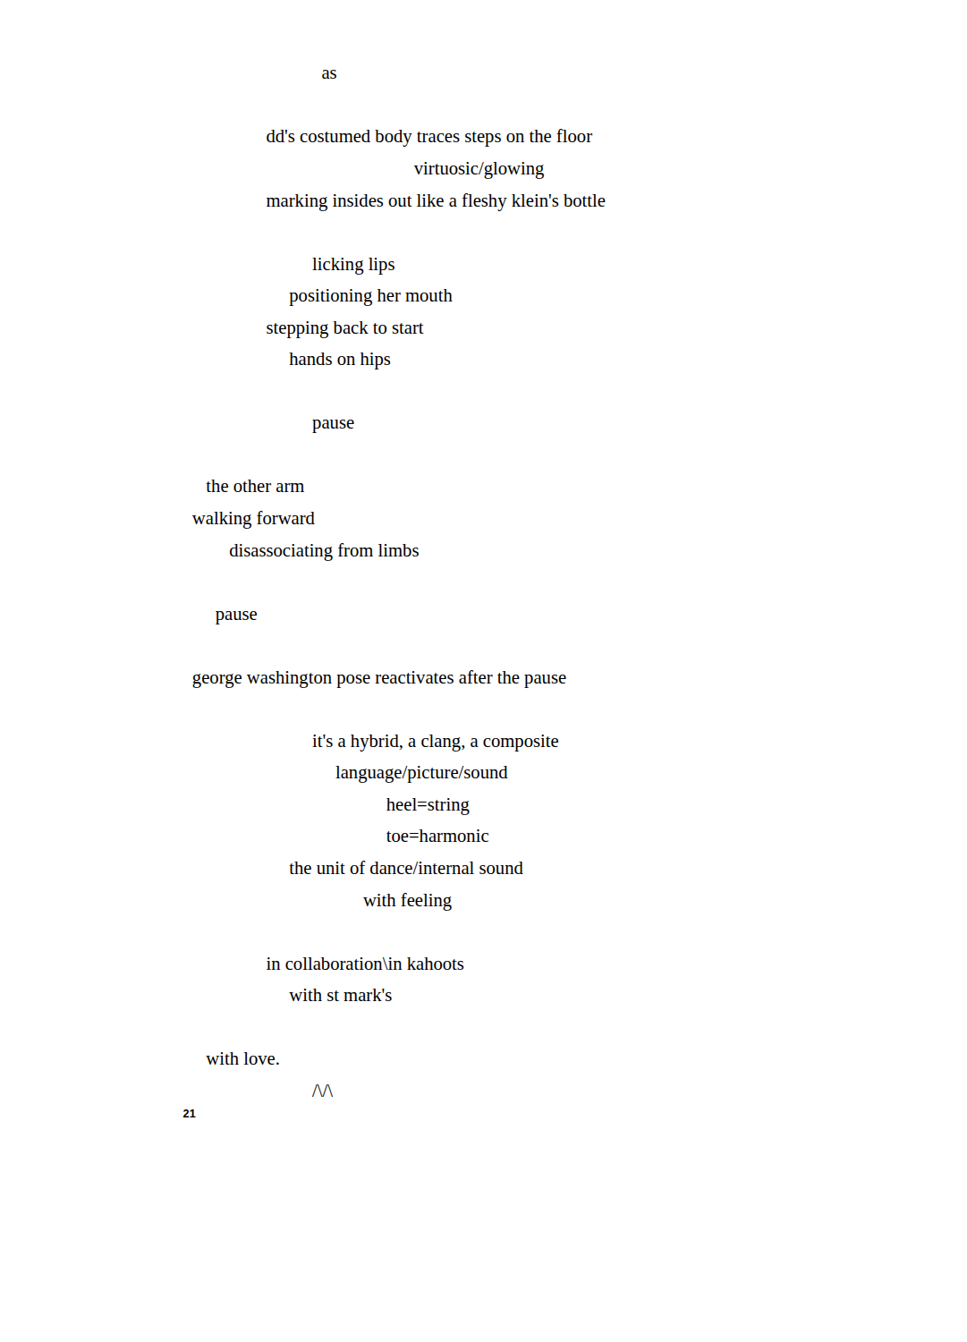as dd's costumed body traces steps on the floor virtuosic/glowing marking insides out like a fleshy klein's bottle licking lips positioning her mouth stepping back to start hands on hips pause the other arm walking forward disassociating from limbs pause george washington pose reactivates after the pause it's a hybrid, a clang, a composite language/picture/sound heel=string toe=harmonic the unit of dance/internal sound with feeling in collaboration\in kahoots with st mark's with love. /\/\
21